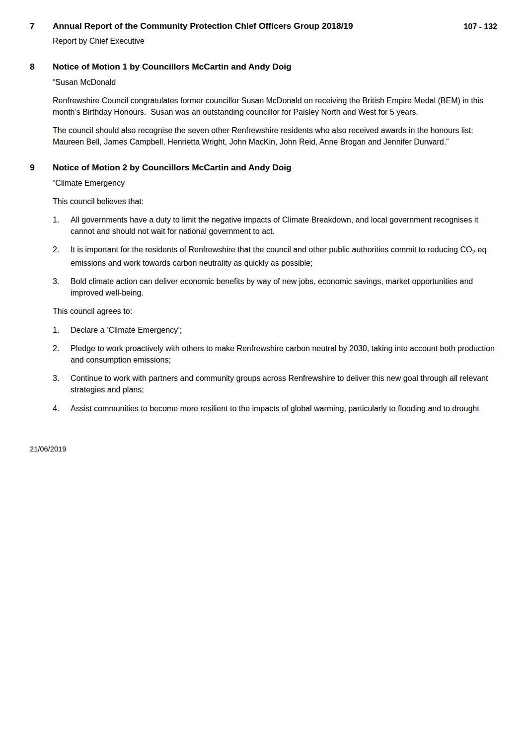7
Annual Report of the Community Protection Chief Officers Group 2018/19
107 - 132
Report by Chief Executive
8
Notice of Motion 1 by Councillors McCartin and Andy Doig
“Susan McDonald
Renfrewshire Council congratulates former councillor Susan McDonald on receiving the British Empire Medal (BEM) in this month’s Birthday Honours. Susan was an outstanding councillor for Paisley North and West for 5 years.
The council should also recognise the seven other Renfrewshire residents who also received awards in the honours list: Maureen Bell, James Campbell, Henrietta Wright, John MacKin, John Reid, Anne Brogan and Jennifer Durward.”
9
Notice of Motion 2 by Councillors McCartin and Andy Doig
“Climate Emergency
This council believes that:
1.
All governments have a duty to limit the negative impacts of Climate Breakdown, and local government recognises it cannot and should not wait for national government to act.
2.
It is important for the residents of Renfrewshire that the council and other public authorities commit to reducing CO2 eq emissions and work towards carbon neutrality as quickly as possible;
3.
Bold climate action can deliver economic benefits by way of new jobs, economic savings, market opportunities and improved well-being.
This council agrees to:
1.
Declare a ‘Climate Emergency’;
2.
Pledge to work proactively with others to make Renfrewshire carbon neutral by 2030, taking into account both production and consumption emissions;
3.
Continue to work with partners and community groups across Renfrewshire to deliver this new goal through all relevant strategies and plans;
4.
Assist communities to become more resilient to the impacts of global warming, particularly to flooding and to drought
21/06/2019